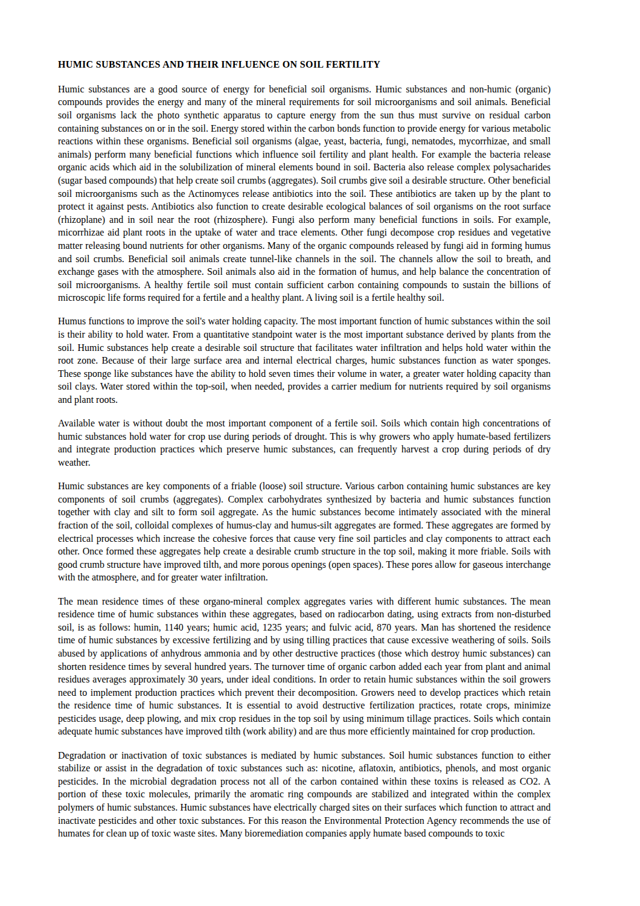Humic Substances and Their Influence on Soil Fertility
Humic substances are a good source of energy for beneficial soil organisms. Humic substances and non-humic (organic) compounds provides the energy and many of the mineral requirements for soil microorganisms and soil animals. Beneficial soil organisms lack the photo synthetic apparatus to capture energy from the sun thus must survive on residual carbon containing substances on or in the soil. Energy stored within the carbon bonds function to provide energy for various metabolic reactions within these organisms. Beneficial soil organisms (algae, yeast, bacteria, fungi, nematodes, mycorrhizae, and small animals) perform many beneficial functions which influence soil fertility and plant health. For example the bacteria release organic acids which aid in the solubilization of mineral elements bound in soil. Bacteria also release complex polysacharides (sugar based compounds) that help create soil crumbs (aggregates). Soil crumbs give soil a desirable structure. Other beneficial soil microorganisms such as the Actinomyces release antibiotics into the soil. These antibiotics are taken up by the plant to protect it against pests. Antibiotics also function to create desirable ecological balances of soil organisms on the root surface (rhizoplane) and in soil near the root (rhizosphere). Fungi also perform many beneficial functions in soils. For example, micorrhizae aid plant roots in the uptake of water and trace elements. Other fungi decompose crop residues and vegetative matter releasing bound nutrients for other organisms. Many of the organic compounds released by fungi aid in forming humus and soil crumbs. Beneficial soil animals create tunnel-like channels in the soil. The channels allow the soil to breath, and exchange gases with the atmosphere. Soil animals also aid in the formation of humus, and help balance the concentration of soil microorganisms. A healthy fertile soil must contain sufficient carbon containing compounds to sustain the billions of microscopic life forms required for a fertile and a healthy plant. A living soil is a fertile healthy soil.
Humus functions to improve the soil's water holding capacity. The most important function of humic substances within the soil is their ability to hold water. From a quantitative standpoint water is the most important substance derived by plants from the soil. Humic substances help create a desirable soil structure that facilitates water infiltration and helps hold water within the root zone. Because of their large surface area and internal electrical charges, humic substances function as water sponges. These sponge like substances have the ability to hold seven times their volume in water, a greater water holding capacity than soil clays. Water stored within the top-soil, when needed, provides a carrier medium for nutrients required by soil organisms and plant roots.
Available water is without doubt the most important component of a fertile soil. Soils which contain high concentrations of humic substances hold water for crop use during periods of drought. This is why growers who apply humate-based fertilizers and integrate production practices which preserve humic substances, can frequently harvest a crop during periods of dry weather.
Humic substances are key components of a friable (loose) soil structure. Various carbon containing humic substances are key components of soil crumbs (aggregates). Complex carbohydrates synthesized by bacteria and humic substances function together with clay and silt to form soil aggregate. As the humic substances become intimately associated with the mineral fraction of the soil, colloidal complexes of humus-clay and humus-silt aggregates are formed. These aggregates are formed by electrical processes which increase the cohesive forces that cause very fine soil particles and clay components to attract each other. Once formed these aggregates help create a desirable crumb structure in the top soil, making it more friable. Soils with good crumb structure have improved tilth, and more porous openings (open spaces). These pores allow for gaseous interchange with the atmosphere, and for greater water infiltration.
The mean residence times of these organo-mineral complex aggregates varies with different humic substances. The mean residence time of humic substances within these aggregates, based on radiocarbon dating, using extracts from non-disturbed soil, is as follows: humin, 1140 years; humic acid, 1235 years; and fulvic acid, 870 years. Man has shortened the residence time of humic substances by excessive fertilizing and by using tilling practices that cause excessive weathering of soils. Soils abused by applications of anhydrous ammonia and by other destructive practices (those which destroy humic substances) can shorten residence times by several hundred years. The turnover time of organic carbon added each year from plant and animal residues averages approximately 30 years, under ideal conditions. In order to retain humic substances within the soil growers need to implement production practices which prevent their decomposition. Growers need to develop practices which retain the residence time of humic substances. It is essential to avoid destructive fertilization practices, rotate crops, minimize pesticides usage, deep plowing, and mix crop residues in the top soil by using minimum tillage practices. Soils which contain adequate humic substances have improved tilth (work ability) and are thus more efficiently maintained for crop production.
Degradation or inactivation of toxic substances is mediated by humic substances. Soil humic substances function to either stabilize or assist in the degradation of toxic substances such as: nicotine, aflatoxin, antibiotics, phenols, and most organic pesticides. In the microbial degradation process not all of the carbon contained within these toxins is released as CO2. A portion of these toxic molecules, primarily the aromatic ring compounds are stabilized and integrated within the complex polymers of humic substances. Humic substances have electrically charged sites on their surfaces which function to attract and inactivate pesticides and other toxic substances. For this reason the Environmental Protection Agency recommends the use of humates for clean up of toxic waste sites. Many bioremediation companies apply humate based compounds to toxic